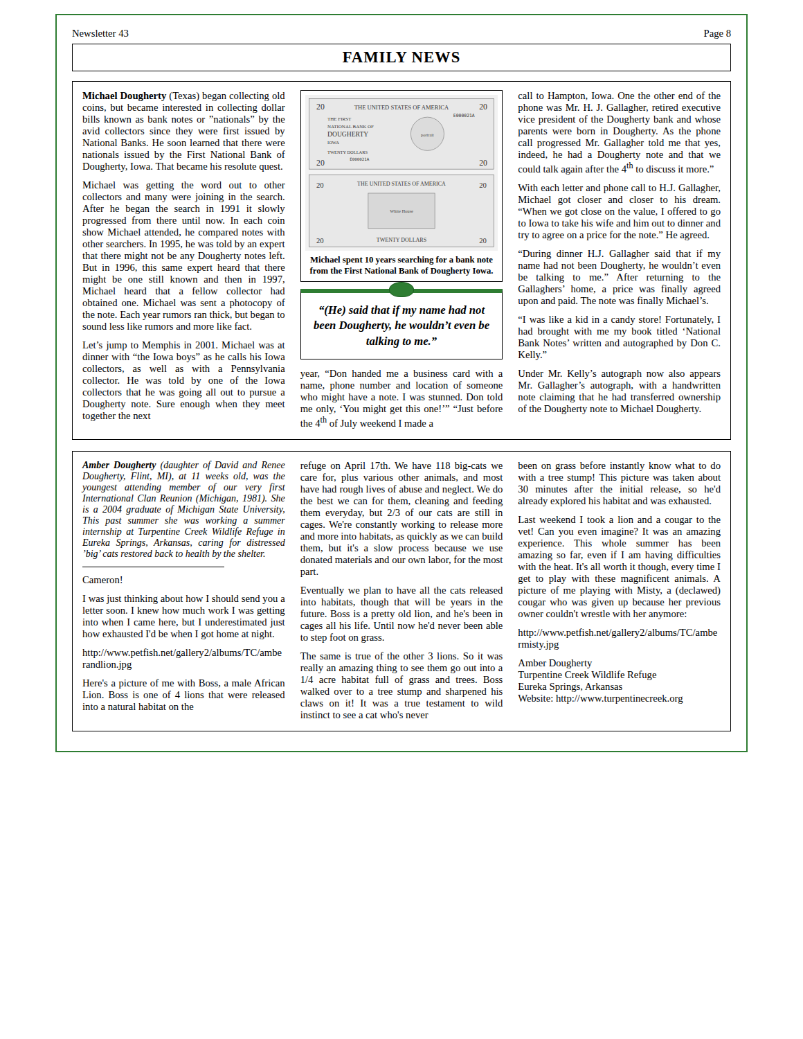Newsletter 43
Page 8
FAMILY NEWS
Michael Dougherty (Texas) began collecting old coins, but became interested in collecting dollar bills known as bank notes or ”nationals” by the avid collectors since they were first issued by National Banks. He soon learned that there were nationals issued by the First National Bank of Dougherty, Iowa. That became his resolute quest.
Michael was getting the word out to other collectors and many were joining in the search. After he began the search in 1991 it slowly progressed from there until now. In each coin show Michael attended, he compared notes with other searchers. In 1995, he was told by an expert that there might not be any Dougherty notes left. But in 1996, this same expert heard that there might be one still known and then in 1997, Michael heard that a fellow collector had obtained one. Michael was sent a photocopy of the note. Each year rumors ran thick, but began to sound less like rumors and more like fact.
Let’s jump to Memphis in 2001. Michael was at dinner with “the Iowa boys” as he calls his Iowa collectors, as well as with a Pennsylvania collector. He was told by one of the Iowa collectors that he was going all out to pursue a Dougherty note. Sure enough when they meet together the next
Michael spent 10 years searching for a bank note from the First National Bank of Dougherty Iowa.
“(He) said that if my name had not been Dougherty, he wouldn’t even be talking to me.”
year, “Don handed me a business card with a name, phone number and location of someone who might have a note. I was stunned. Don told me only, ‘You might get this one!’” “Just before the 4th of July weekend I made a
call to Hampton, Iowa. One the other end of the phone was Mr. H. J. Gallagher, retired executive vice president of the Dougherty bank and whose parents were born in Dougherty. As the phone call progressed Mr. Gallagher told me that yes, indeed, he had a Dougherty note and that we could talk again after the 4th to discuss it more.”
With each letter and phone call to H.J. Gallagher, Michael got closer and closer to his dream. “When we got close on the value, I offered to go to Iowa to take his wife and him out to dinner and try to agree on a price for the note.” He agreed.
“During dinner H.J. Gallagher said that if my name had not been Dougherty, he wouldn’t even be talking to me.” After returning to the Gallaghers’ home, a price was finally agreed upon and paid. The note was finally Michael’s.
“I was like a kid in a candy store! Fortunately, I had brought with me my book titled ‘National Bank Notes’ written and autographed by Don C. Kelly.”
Under Mr. Kelly’s autograph now also appears Mr. Gallagher’s autograph, with a handwritten note claiming that he had transferred ownership of the Dougherty note to Michael Dougherty.
Amber Dougherty (daughter of David and Renee Dougherty, Flint, MI), at 11 weeks old, was the youngest attending member of our very first International Clan Reunion (Michigan, 1981). She is a 2004 graduate of Michigan State University, This past summer she was working a summer internship at Turpentine Creek Wildlife Refuge in Eureka Springs, Arkansas, caring for distressed ’big’ cats restored back to health by the shelter.
Cameron!
I was just thinking about how I should send you a letter soon. I knew how much work I was getting into when I came here, but I underestimated just how exhausted I'd be when I got home at night.
http://www.petfish.net/gallery2/albums/TC/amberandlion.jpg
Here's a picture of me with Boss, a male African Lion. Boss is one of 4 lions that were released into a natural habitat on the
refuge on April 17th. We have 118 big-cats we care for, plus various other animals, and most have had rough lives of abuse and neglect. We do the best we can for them, cleaning and feeding them everyday, but 2/3 of our cats are still in cages. We're constantly working to release more and more into habitats, as quickly as we can build them, but it's a slow process because we use donated materials and our own labor, for the most part.
Eventually we plan to have all the cats released into habitats, though that will be years in the future. Boss is a pretty old lion, and he's been in cages all his life. Until now he'd never been able to step foot on grass.
The same is true of the other 3 lions. So it was really an amazing thing to see them go out into a 1/4 acre habitat full of grass and trees. Boss walked over to a tree stump and sharpened his claws on it! It was a true testament to wild instinct to see a cat who's never
been on grass before instantly know what to do with a tree stump! This picture was taken about 30 minutes after the initial release, so he'd already explored his habitat and was exhausted.
Last weekend I took a lion and a cougar to the vet! Can you even imagine? It was an amazing experience. This whole summer has been amazing so far, even if I am having difficulties with the heat. It's all worth it though, every time I get to play with these magnificent animals. A picture of me playing with Misty, a (declawed) cougar who was given up because her previous owner couldn't wrestle with her anymore:
http://www.petfish.net/gallery2/albums/TC/ambermisty.jpg
Amber Dougherty
Turpentine Creek Wildlife Refuge
Eureka Springs, Arkansas
Website: http://www.turpentinecreek.org